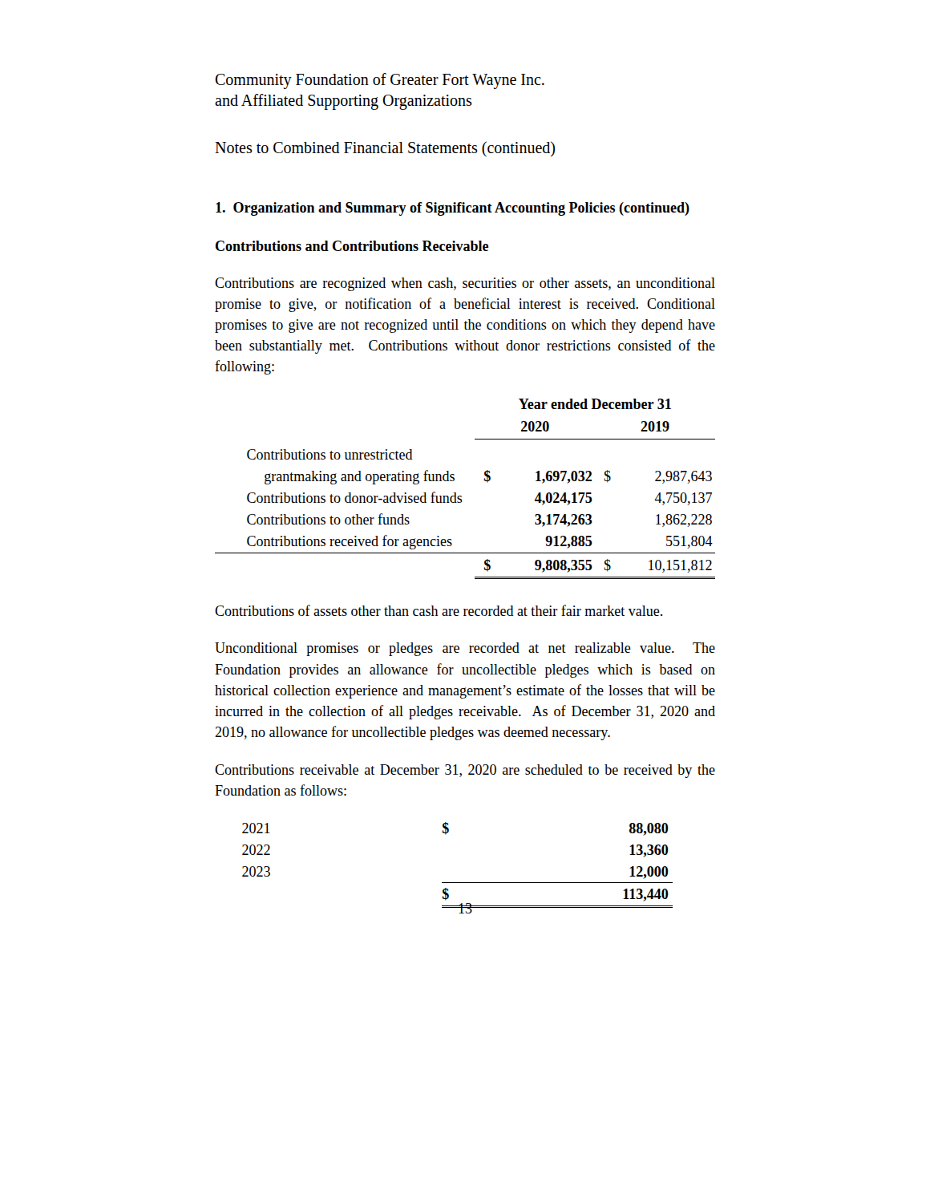Community Foundation of Greater Fort Wayne Inc.
and Affiliated Supporting Organizations
Notes to Combined Financial Statements (continued)
1. Organization and Summary of Significant Accounting Policies (continued)
Contributions and Contributions Receivable
Contributions are recognized when cash, securities or other assets, an unconditional promise to give, or notification of a beneficial interest is received. Conditional promises to give are not recognized until the conditions on which they depend have been substantially met. Contributions without donor restrictions consisted of the following:
| | Year ended December 31 |
| --- | --- |
| | 2020 | 2019 |
| Contributions to unrestricted | | | | |
| grantmaking and operating funds | $ | 1,697,032 | $ | 2,987,643 |
| Contributions to donor-advised funds | | 4,024,175 | | 4,750,137 |
| Contributions to other funds | | 3,174,263 | | 1,862,228 |
| Contributions received for agencies | | 912,885 | | 551,804 |
| | $ | 9,808,355 | $ | 10,151,812 |
Contributions of assets other than cash are recorded at their fair market value.
Unconditional promises or pledges are recorded at net realizable value. The Foundation provides an allowance for uncollectible pledges which is based on historical collection experience and management’s estimate of the losses that will be incurred in the collection of all pledges receivable. As of December 31, 2020 and 2019, no allowance for uncollectible pledges was deemed necessary.
Contributions receivable at December 31, 2020 are scheduled to be received by the Foundation as follows:
| 2021 | $ | 88,080 |
| 2022 | | 13,360 |
| 2023 | | 12,000 |
| | $ | 113,440 |
13